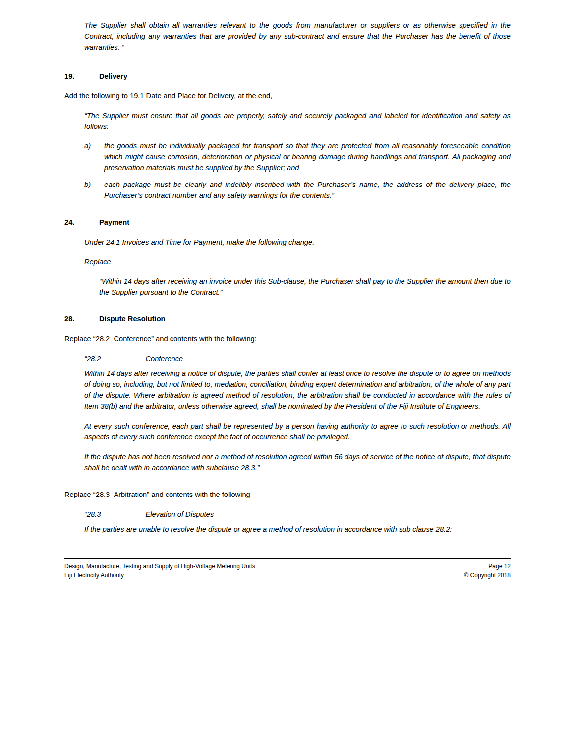The Supplier shall obtain all warranties relevant to the goods from manufacturer or suppliers or as otherwise specified in the Contract, including any warranties that are provided by any sub-contract and ensure that the Purchaser has the benefit of those warranties. “
19. Delivery
Add the following to 19.1 Date and Place for Delivery, at the end,
“The Supplier must ensure that all goods are properly, safely and securely packaged and labeled for identification and safety as follows:
a) the goods must be individually packaged for transport so that they are protected from all reasonably foreseeable condition which might cause corrosion, deterioration or physical or bearing damage during handlings and transport. All packaging and preservation materials must be supplied by the Supplier; and
b) each package must be clearly and indelibly inscribed with the Purchaser’s name, the address of the delivery place, the Purchaser’s contract number and any safety warnings for the contents.”
24. Payment
Under 24.1 Invoices and Time for Payment, make the following change.
Replace
“Within 14 days after receiving an invoice under this Sub-clause, the Purchaser shall pay to the Supplier the amount then due to the Supplier pursuant to the Contract.”
28. Dispute Resolution
Replace “28.2 Conference” and contents with the following:
“28.2 Conference
Within 14 days after receiving a notice of dispute, the parties shall confer at least once to resolve the dispute or to agree on methods of doing so, including, but not limited to, mediation, conciliation, binding expert determination and arbitration, of the whole of any part of the dispute. Where arbitration is agreed method of resolution, the arbitration shall be conducted in accordance with the rules of Item 38(b) and the arbitrator, unless otherwise agreed, shall be nominated by the President of the Fiji Institute of Engineers.
At every such conference, each part shall be represented by a person having authority to agree to such resolution or methods. All aspects of every such conference except the fact of occurrence shall be privileged.
If the dispute has not been resolved nor a method of resolution agreed within 56 days of service of the notice of dispute, that dispute shall be dealt with in accordance with subclause 28.3.”
Replace “28.3 Arbitration” and contents with the following
“28.3 Elevation of Disputes
If the parties are unable to resolve the dispute or agree a method of resolution in accordance with sub clause 28.2:
Design, Manufacture, Testing and Supply of High-Voltage Metering Units
Fiji Electricity Authority
Page 12
© Copyright 2018